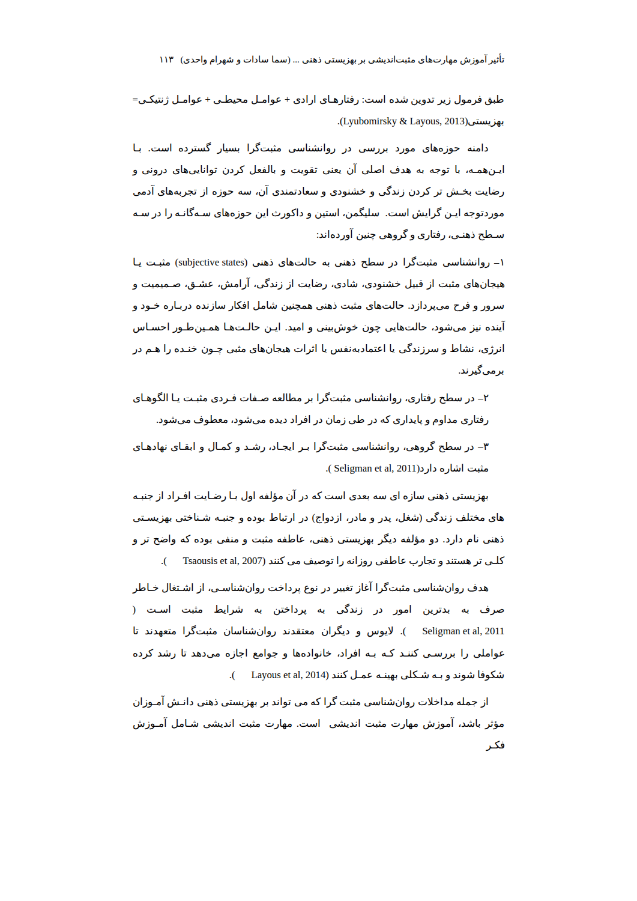تأثیر آموزش مهارت‌های مثبت‌اندیشی بر بهزیستی ذهنی ... (سما سادات و شهرام واحدی) ۱۱۳
طبق فرمول زیر تدوین شده است: رفتارهـای اراد‌ی + عوامـل محیطـی + عوامـل ژنتیکـی= بهزیستی(Lyubomirsky & Layous, 2013).
دامنه حوزه‌های مورد بررسی در روانشناسی مثبت‌گرا بسیار گسترده است. بـا ایـن‌همـه، با توجه به هدف اصلی آن یعنی تقویت و بالفعل کردن توانایی‌های درونی و رضایت بخـش تر کردن زندگی و خشنودی و سعادتمندی آن، سه حوزه از تجربه‌های آدمی موردتوجه ایـن گرایش است. سلیگمن، استین و داکورث این حوزه‌های سـه‌گانـه را در سـه سـطح ذهنـی، رفتاری و گروهی چنین آورده‌اند:
۱– روانشناسی مثبت‌گرا در سطح ذهنی به حالت‌های ذهنی (subjective states) مثبـت یـا هیجان‌های مثبت از قبیل خشنودی، شادی، رضایت از زندگی، آرامش، عشـق، صـمیمیت و سرور و فرح می‌پردازد. حالت‌های مثبت ذهنی همچنین شامل افکار سازنده دربـاره خـود و آینده نیز می‌شود، حالت‌هایی چون خوش‌بینی و امید. ایـن حالـت‌هـا همـین‌طـور احسـاس انرژی، نشاط و سرزندگی یا اعتمادبه‌نفس یا اثرات هیجان‌های مثبی چـون خنـده را هـم در برمی‌گیرند.
۲– در سطح رفتاری، روانشناسی مثبت‌گرا بر مطالعه صـفات فـردی مثبـت یـا الگوهـای رفتاری مداوم و پایداری که در طی زمان در افراد دیده می‌شود، معطوف می‌شود.
۳– در سطح گروهی، روانشناسی مثبت‌گرا بـر ایجـاد، رشـد و کمـال و ابقـای نهادهـای مثبت اشاره دارد(Seligman et al, 2011 ).
بهزیستی ذهنی سازه ای سه بعدی است که در آن مؤلفه اول بـا رضـایت افـراد از جنبـه های مختلف زندگی (شغل، پدر و مادر، ازدواج) در ارتباط بوده و جنبـه شـناختی بهزیسـتی ذهنی نام دارد. دو مؤلفه دیگر بهزیستی ذهنی، عاطفه مثبت و منفی بوده که واضح تر و کلـی تر هستند و تجارب عاطفی روزانه را توصیف می کنند (Tsaousis et al, 2007).
هدف روان‌شناسی مثبت‌گرا آغاز تغییر در نوع پرداخت روان‌شناسـی، از اشـتغال خـاطر صرف به بدترین امور در زندگی به پرداختن به شرایط مثبت اسـت (Seligman et al, 2011). لایوس و دیگران معتقدند روان‌شناسان مثبت‌گرا متعهدند تا عواملی را بررسـی کننـد کـه بـه افراد، خانواده‌ها و جوامع اجازه می‌دهد تا رشد کرده شکوفا شوند و بـه شـکلی بهینـه عمـل کنند (Layous et al, 2014).
از جمله مداخلات روان‌شناسی مثبت گرا که می تواند بر بهزیستی ذهنی دانـش آمـوزان مؤثر باشد، آموزش مهارت مثبت اندیشی است. مهارت مثبت اندیشی شـامل آمـوزش فکـر